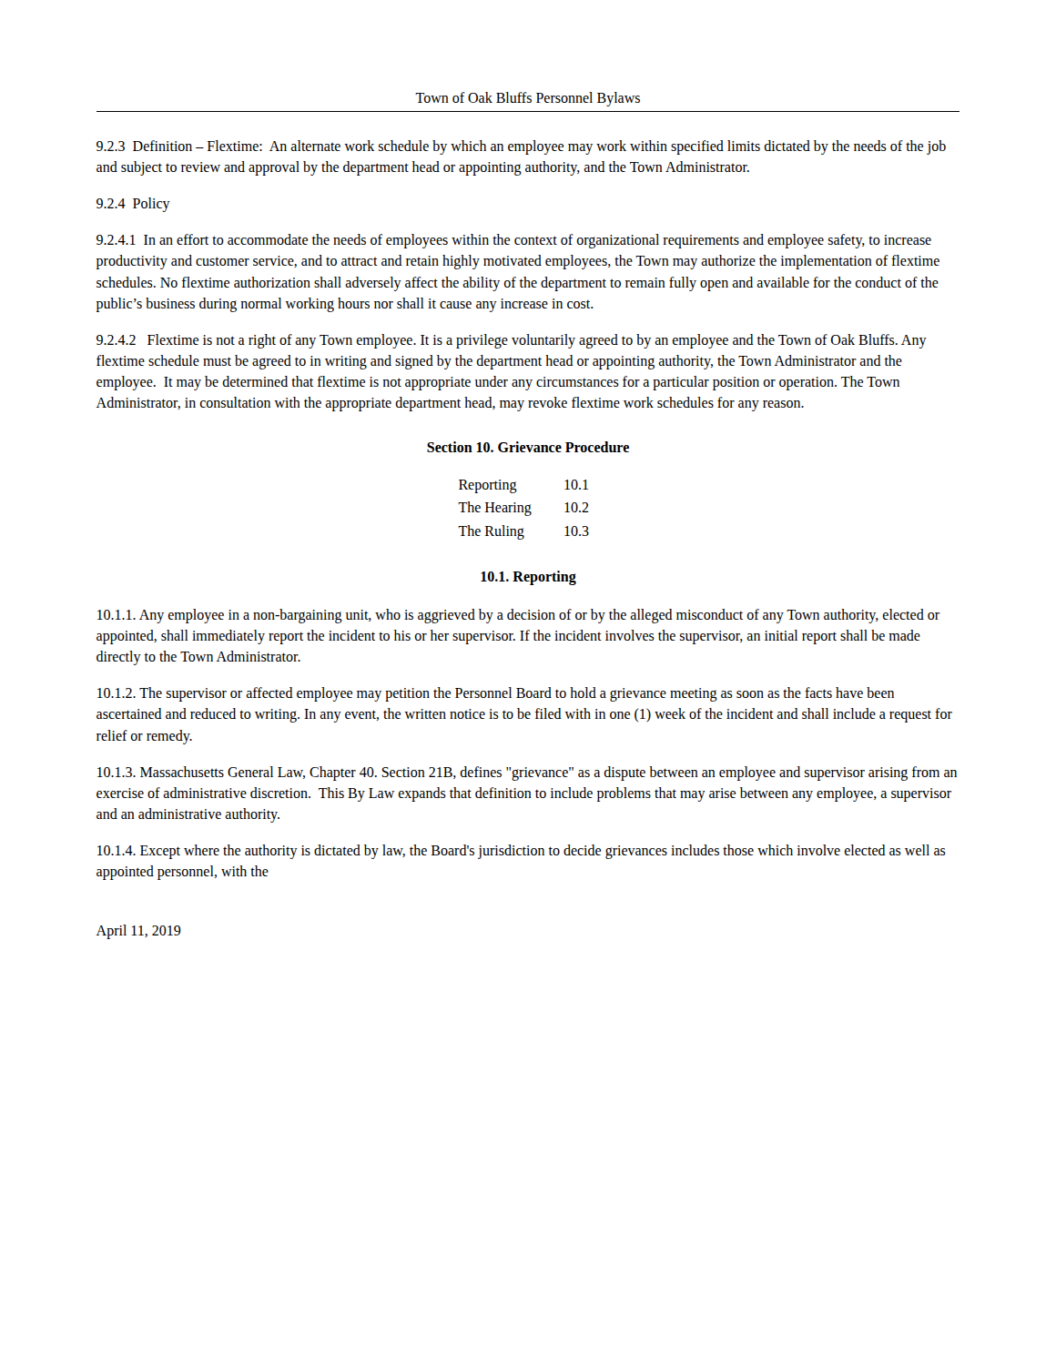Town of Oak Bluffs Personnel Bylaws
9.2.3 Definition – Flextime: An alternate work schedule by which an employee may work within specified limits dictated by the needs of the job and subject to review and approval by the department head or appointing authority, and the Town Administrator.
9.2.4 Policy
9.2.4.1 In an effort to accommodate the needs of employees within the context of organizational requirements and employee safety, to increase productivity and customer service, and to attract and retain highly motivated employees, the Town may authorize the implementation of flextime schedules. No flextime authorization shall adversely affect the ability of the department to remain fully open and available for the conduct of the public’s business during normal working hours nor shall it cause any increase in cost.
9.2.4.2 Flextime is not a right of any Town employee. It is a privilege voluntarily agreed to by an employee and the Town of Oak Bluffs. Any flextime schedule must be agreed to in writing and signed by the department head or appointing authority, the Town Administrator and the employee. It may be determined that flextime is not appropriate under any circumstances for a particular position or operation. The Town Administrator, in consultation with the appropriate department head, may revoke flextime work schedules for any reason.
Section 10. Grievance Procedure
| Reporting | 10.1 |
| The Hearing | 10.2 |
| The Ruling | 10.3 |
10.1. Reporting
10.1.1. Any employee in a non-bargaining unit, who is aggrieved by a decision of or by the alleged misconduct of any Town authority, elected or appointed, shall immediately report the incident to his or her supervisor. If the incident involves the supervisor, an initial report shall be made directly to the Town Administrator.
10.1.2. The supervisor or affected employee may petition the Personnel Board to hold a grievance meeting as soon as the facts have been ascertained and reduced to writing. In any event, the written notice is to be filed with in one (1) week of the incident and shall include a request for relief or remedy.
10.1.3. Massachusetts General Law, Chapter 40. Section 21B, defines "grievance" as a dispute between an employee and supervisor arising from an exercise of administrative discretion. This By Law expands that definition to include problems that may arise between any employee, a supervisor and an administrative authority.
10.1.4. Except where the authority is dictated by law, the Board's jurisdiction to decide grievances includes those which involve elected as well as appointed personnel, with the
April 11, 2019